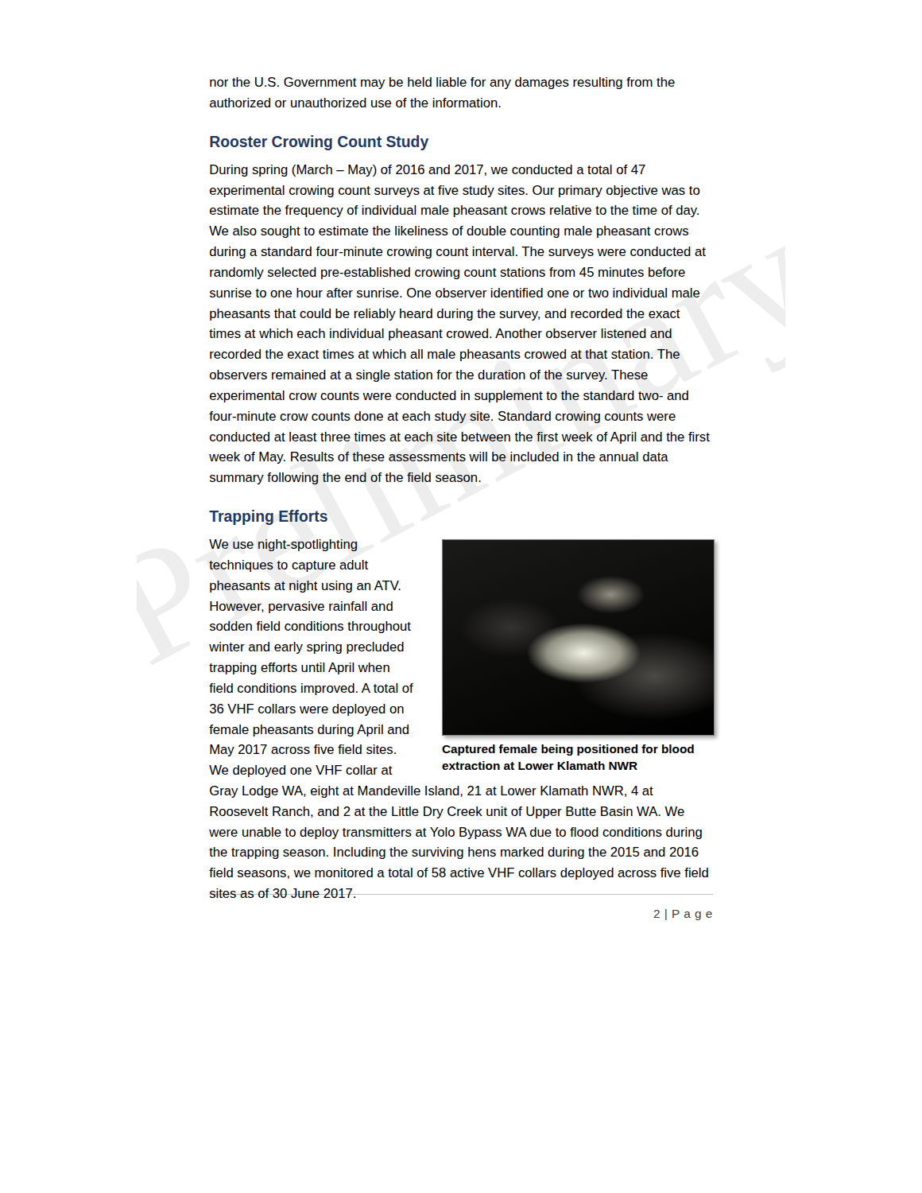Preliminary
nor the U.S. Government may be held liable for any damages resulting from the authorized or unauthorized use of the information.
Rooster Crowing Count Study
During spring (March – May) of 2016 and 2017, we conducted a total of 47 experimental crowing count surveys at five study sites. Our primary objective was to estimate the frequency of individual male pheasant crows relative to the time of day. We also sought to estimate the likeliness of double counting male pheasant crows during a standard four-minute crowing count interval. The surveys were conducted at randomly selected pre-established crowing count stations from 45 minutes before sunrise to one hour after sunrise. One observer identified one or two individual male pheasants that could be reliably heard during the survey, and recorded the exact times at which each individual pheasant crowed. Another observer listened and recorded the exact times at which all male pheasants crowed at that station. The observers remained at a single station for the duration of the survey. These experimental crow counts were conducted in supplement to the standard two- and four-minute crow counts done at each study site. Standard crowing counts were conducted at least three times at each site between the first week of April and the first week of May. Results of these assessments will be included in the annual data summary following the end of the field season.
Trapping Efforts
Captured female being positioned for blood extraction at Lower Klamath NWR
We use night-spotlighting techniques to capture adult pheasants at night using an ATV. However, pervasive rainfall and sodden field conditions throughout winter and early spring precluded trapping efforts until April when field conditions improved. A total of 36 VHF collars were deployed on female pheasants during April and May 2017 across five field sites. We deployed one VHF collar at Gray Lodge WA, eight at Mandeville Island, 21 at Lower Klamath NWR, 4 at Roosevelt Ranch, and 2 at the Little Dry Creek unit of Upper Butte Basin WA. We were unable to deploy transmitters at Yolo Bypass WA due to flood conditions during the trapping season. Including the surviving hens marked during the 2015 and 2016 field seasons, we monitored a total of 58 active VHF collars deployed across five field sites as of 30 June 2017.
2 | P a g e